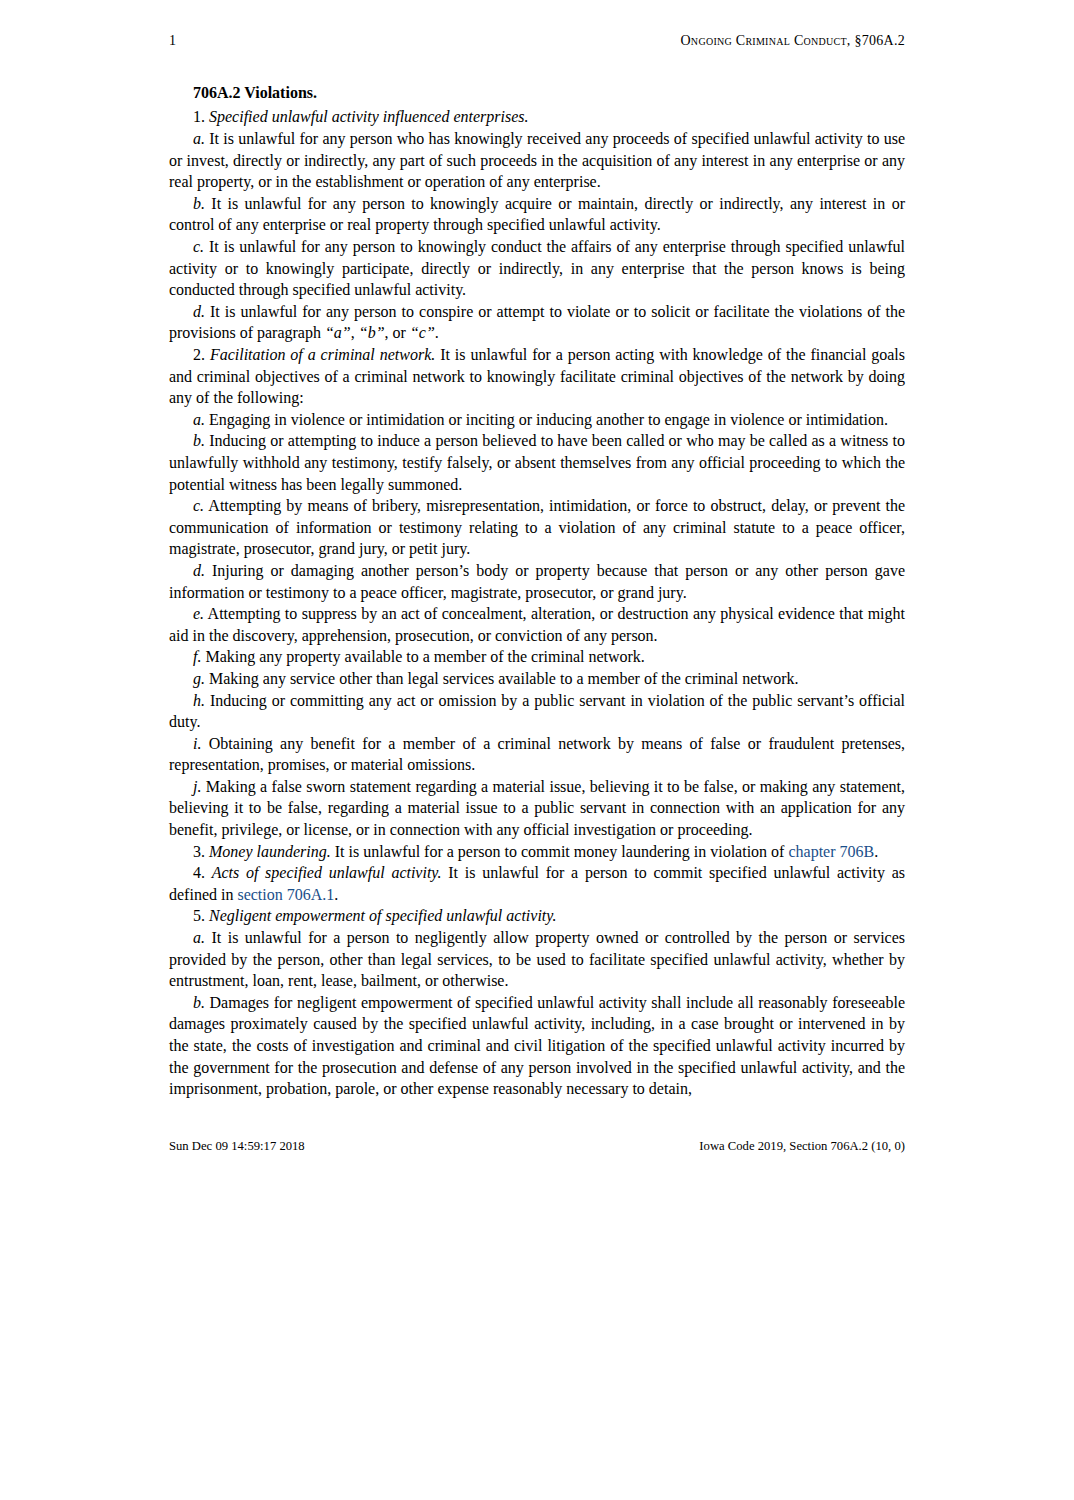1 Ongoing Criminal Conduct, §706A.2
706A.2 Violations.
1. Specified unlawful activity influenced enterprises.
a. It is unlawful for any person who has knowingly received any proceeds of specified unlawful activity to use or invest, directly or indirectly, any part of such proceeds in the acquisition of any interest in any enterprise or any real property, or in the establishment or operation of any enterprise.
b. It is unlawful for any person to knowingly acquire or maintain, directly or indirectly, any interest in or control of any enterprise or real property through specified unlawful activity.
c. It is unlawful for any person to knowingly conduct the affairs of any enterprise through specified unlawful activity or to knowingly participate, directly or indirectly, in any enterprise that the person knows is being conducted through specified unlawful activity.
d. It is unlawful for any person to conspire or attempt to violate or to solicit or facilitate the violations of the provisions of paragraph “a”, “b”, or “c”.
2. Facilitation of a criminal network. It is unlawful for a person acting with knowledge of the financial goals and criminal objectives of a criminal network to knowingly facilitate criminal objectives of the network by doing any of the following:
a. Engaging in violence or intimidation or inciting or inducing another to engage in violence or intimidation.
b. Inducing or attempting to induce a person believed to have been called or who may be called as a witness to unlawfully withhold any testimony, testify falsely, or absent themselves from any official proceeding to which the potential witness has been legally summoned.
c. Attempting by means of bribery, misrepresentation, intimidation, or force to obstruct, delay, or prevent the communication of information or testimony relating to a violation of any criminal statute to a peace officer, magistrate, prosecutor, grand jury, or petit jury.
d. Injuring or damaging another person’s body or property because that person or any other person gave information or testimony to a peace officer, magistrate, prosecutor, or grand jury.
e. Attempting to suppress by an act of concealment, alteration, or destruction any physical evidence that might aid in the discovery, apprehension, prosecution, or conviction of any person.
f. Making any property available to a member of the criminal network.
g. Making any service other than legal services available to a member of the criminal network.
h. Inducing or committing any act or omission by a public servant in violation of the public servant’s official duty.
i. Obtaining any benefit for a member of a criminal network by means of false or fraudulent pretenses, representation, promises, or material omissions.
j. Making a false sworn statement regarding a material issue, believing it to be false, or making any statement, believing it to be false, regarding a material issue to a public servant in connection with an application for any benefit, privilege, or license, or in connection with any official investigation or proceeding.
3. Money laundering. It is unlawful for a person to commit money laundering in violation of chapter 706B.
4. Acts of specified unlawful activity. It is unlawful for a person to commit specified unlawful activity as defined in section 706A.1.
5. Negligent empowerment of specified unlawful activity.
a. It is unlawful for a person to negligently allow property owned or controlled by the person or services provided by the person, other than legal services, to be used to facilitate specified unlawful activity, whether by entrustment, loan, rent, lease, bailment, or otherwise.
b. Damages for negligent empowerment of specified unlawful activity shall include all reasonably foreseeable damages proximately caused by the specified unlawful activity, including, in a case brought or intervened in by the state, the costs of investigation and criminal and civil litigation of the specified unlawful activity incurred by the government for the prosecution and defense of any person involved in the specified unlawful activity, and the imprisonment, probation, parole, or other expense reasonably necessary to detain,
Sun Dec 09 14:59:17 2018 Iowa Code 2019, Section 706A.2 (10, 0)